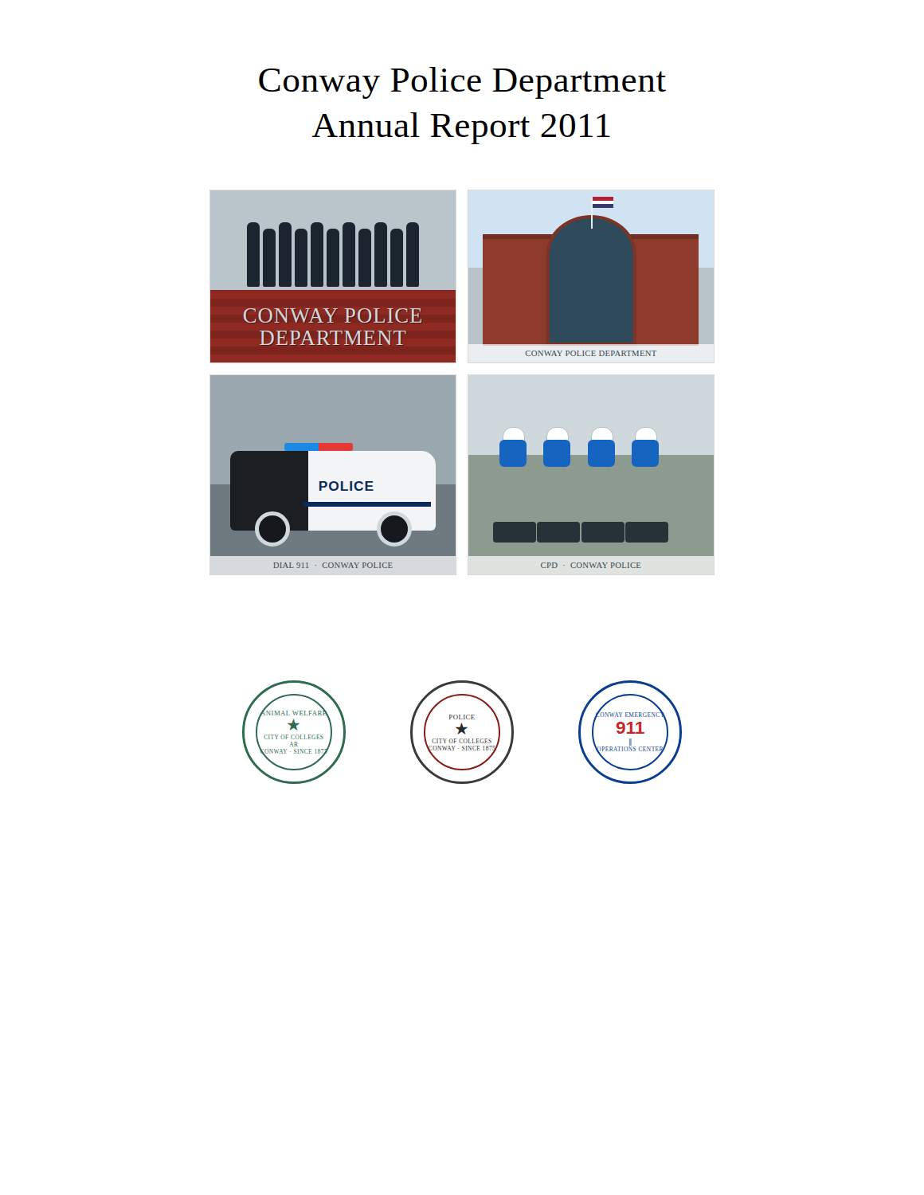Conway Police Department Annual Report 2011
CONWAY POLICE
DEPARTMENT
CONWAY POLICE DEPARTMENT
POLICE
DIAL 911 · CONWAY POLICE
CPD · CONWAY POLICE
Animal Welfare
★
City of Colleges
AR
Conway · since 1875
Police
★
City of Colleges
Conway · since 1875
Conway Emergency
911
∥
Operations Center